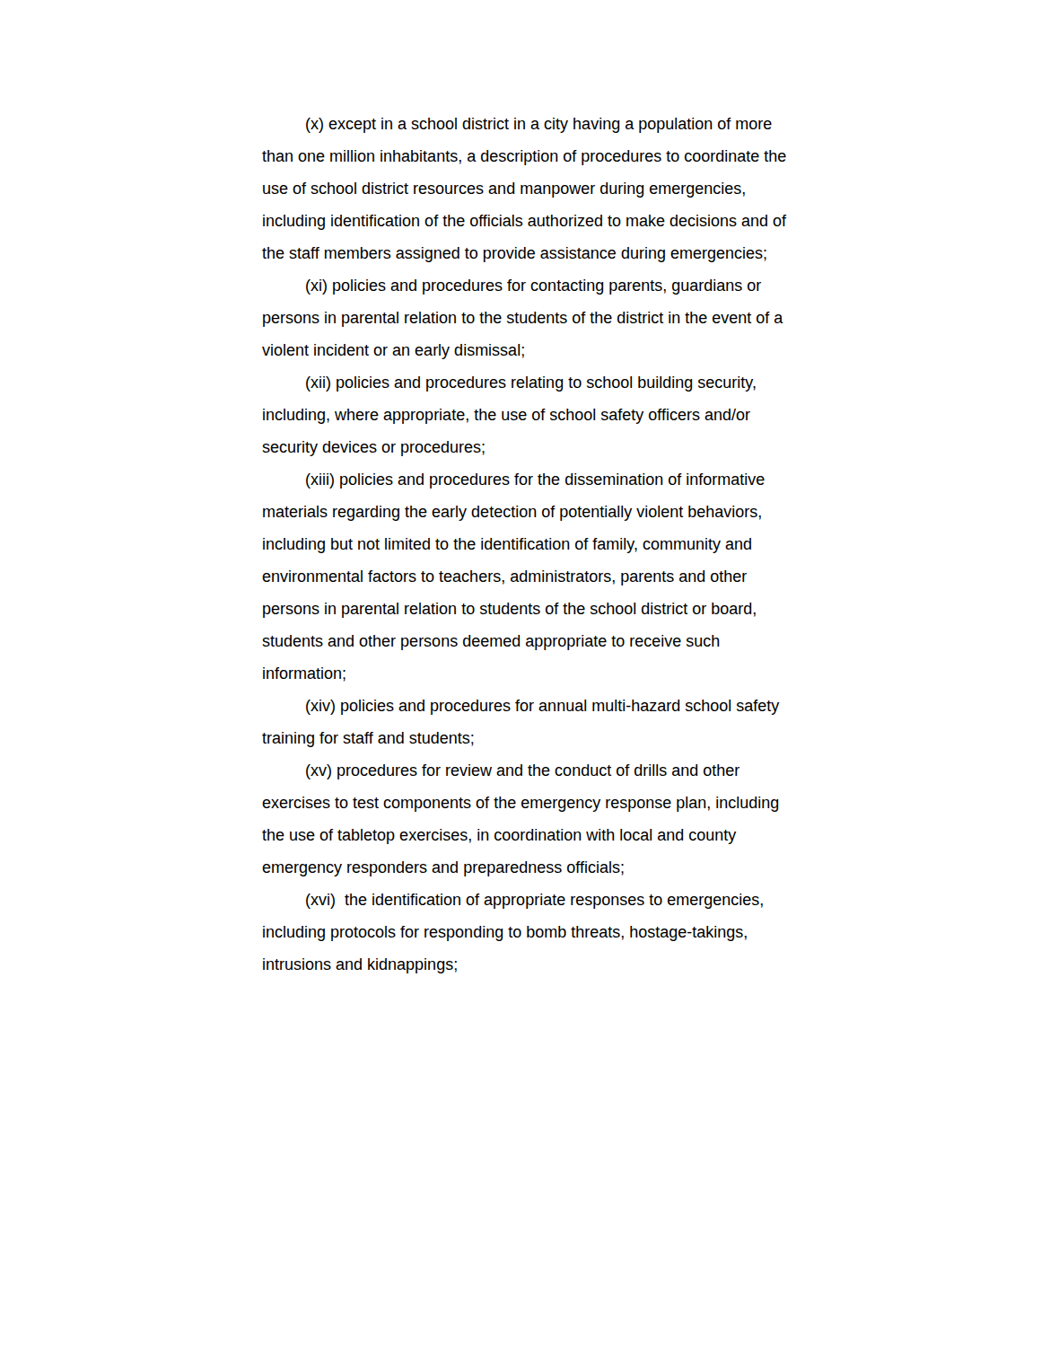(x) except in a school district in a city having a population of more than one million inhabitants, a description of procedures to coordinate the use of school district resources and manpower during emergencies, including identification of the officials authorized to make decisions and of the staff members assigned to provide assistance during emergencies;
(xi) policies and procedures for contacting parents, guardians or persons in parental relation to the students of the district in the event of a violent incident or an early dismissal;
(xii) policies and procedures relating to school building security, including, where appropriate, the use of school safety officers and/or security devices or procedures;
(xiii) policies and procedures for the dissemination of informative materials regarding the early detection of potentially violent behaviors, including but not limited to the identification of family, community and environmental factors to teachers, administrators, parents and other persons in parental relation to students of the school district or board, students and other persons deemed appropriate to receive such information;
(xiv) policies and procedures for annual multi-hazard school safety training for staff and students;
(xv) procedures for review and the conduct of drills and other exercises to test components of the emergency response plan, including the use of tabletop exercises, in coordination with local and county emergency responders and preparedness officials;
(xvi) the identification of appropriate responses to emergencies, including protocols for responding to bomb threats, hostage-takings, intrusions and kidnappings;